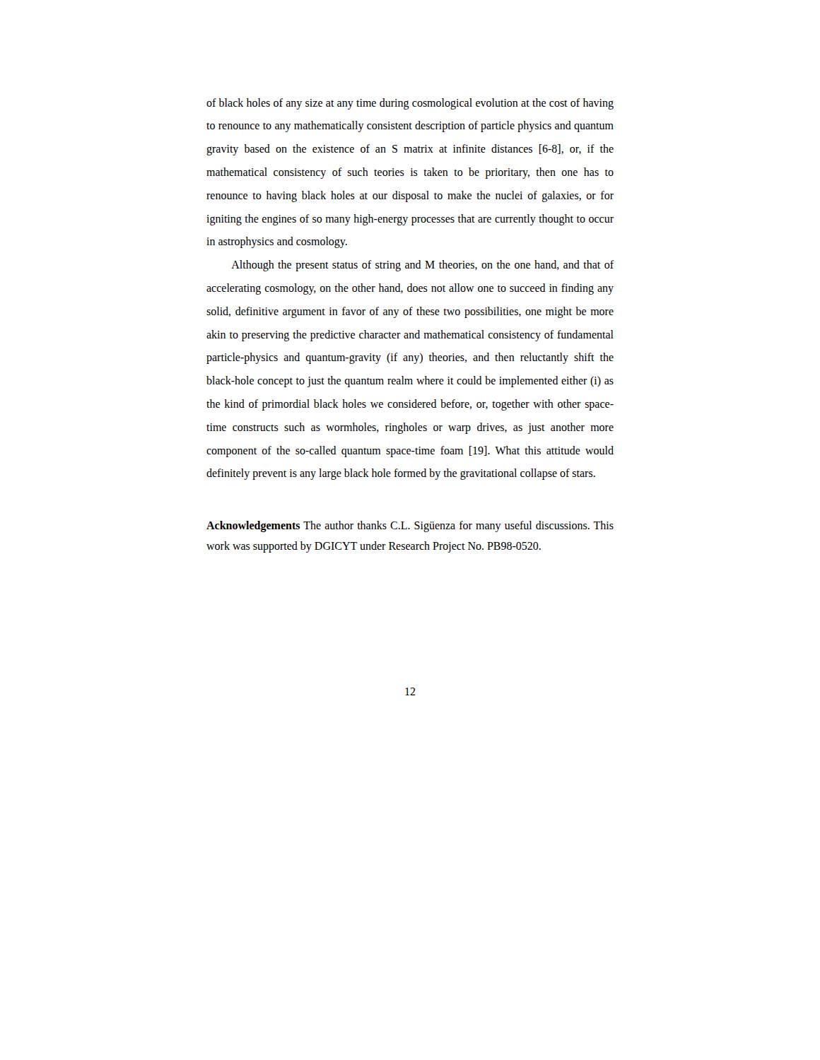of black holes of any size at any time during cosmological evolution at the cost of having to renounce to any mathematically consistent description of particle physics and quantum gravity based on the existence of an S matrix at infinite distances [6-8], or, if the mathematical consistency of such teories is taken to be prioritary, then one has to renounce to having black holes at our disposal to make the nuclei of galaxies, or for igniting the engines of so many high-energy processes that are currently thought to occur in astrophysics and cosmology.
Although the present status of string and M theories, on the one hand, and that of accelerating cosmology, on the other hand, does not allow one to succeed in finding any solid, definitive argument in favor of any of these two possibilities, one might be more akin to preserving the predictive character and mathematical consistency of fundamental particle-physics and quantum-gravity (if any) theories, and then reluctantly shift the black-hole concept to just the quantum realm where it could be implemented either (i) as the kind of primordial black holes we considered before, or, together with other space-time constructs such as wormholes, ringholes or warp drives, as just another more component of the so-called quantum space-time foam [19]. What this attitude would definitely prevent is any large black hole formed by the gravitational collapse of stars.
Acknowledgements The author thanks C.L. Sigüenza for many useful discussions. This work was supported by DGICYT under Research Project No. PB98-0520.
12